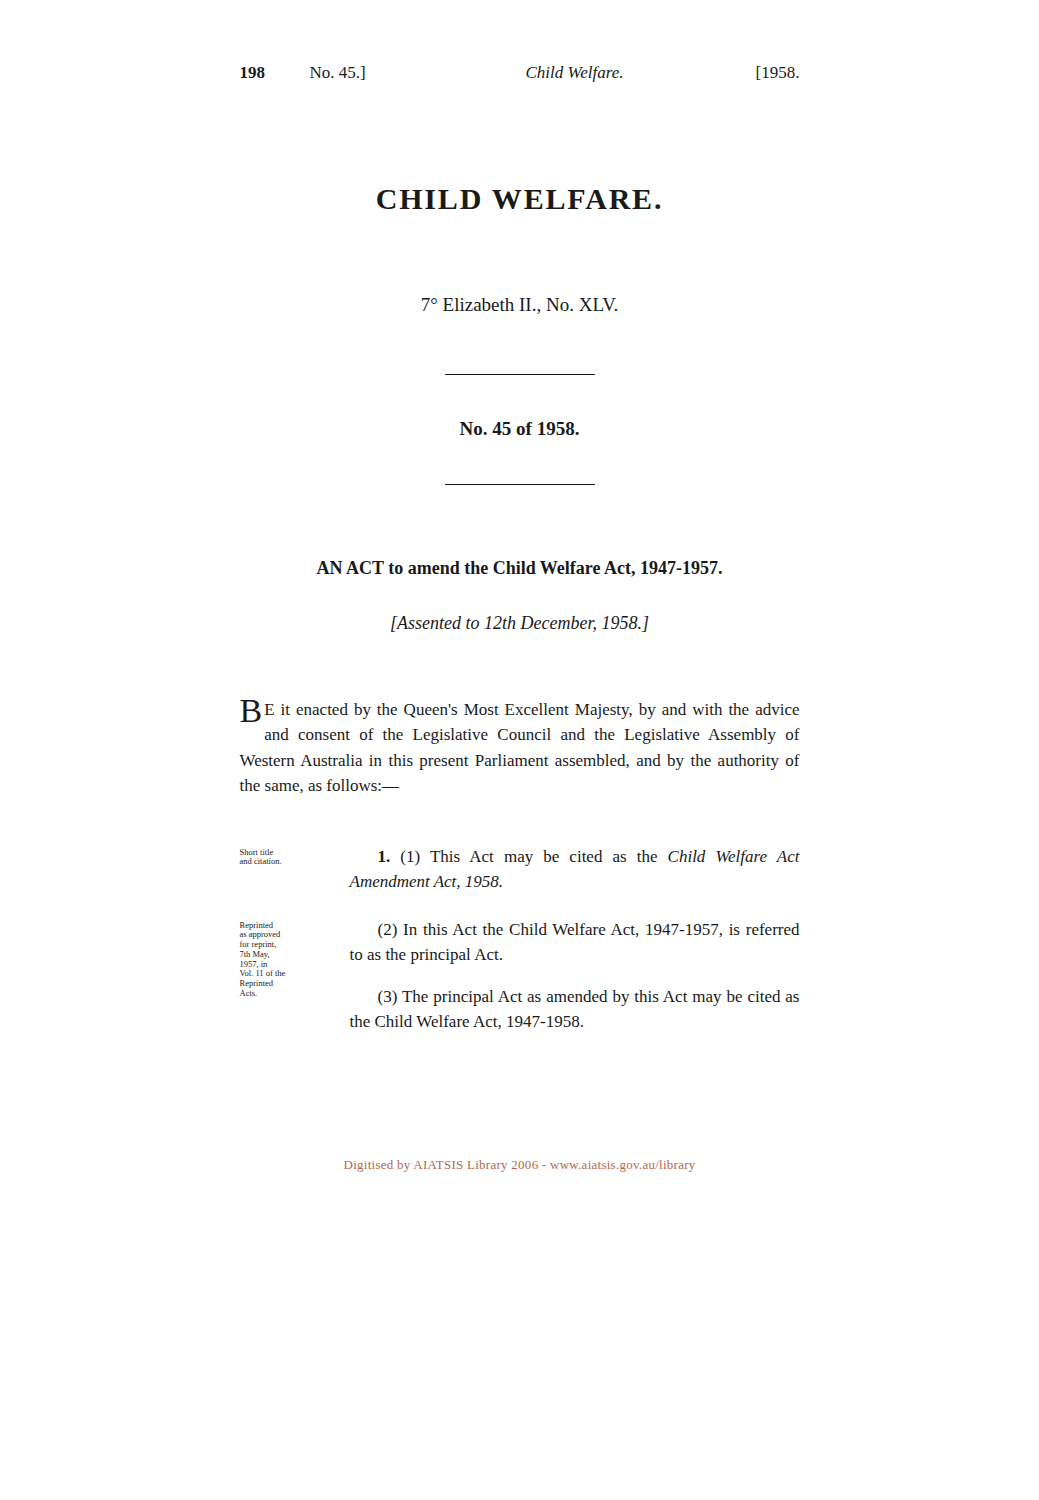198 No. 45.] Child Welfare. [1958.
CHILD WELFARE.
7° Elizabeth II., No. XLV.
No. 45 of 1958.
AN ACT to amend the Child Welfare Act, 1947-1957.
[Assented to 12th December, 1958.]
BE it enacted by the Queen's Most Excellent Majesty, by and with the advice and consent of the Legislative Council and the Legislative Assembly of Western Australia in this present Parliament assembled, and by the authority of the same, as follows:—
Short title
and citation.
1. (1) This Act may be cited as the Child Welfare Act Amendment Act, 1958.
Reprinted
as approved
for reprint,
7th May,
1957, in
Vol. 11 of the
Reprinted
Acts.
(2) In this Act the Child Welfare Act, 1947-1957, is referred to as the principal Act.
(3) The principal Act as amended by this Act may be cited as the Child Welfare Act, 1947-1958.
Digitised by AIATSIS Library 2006 - www.aiatsis.gov.au/library